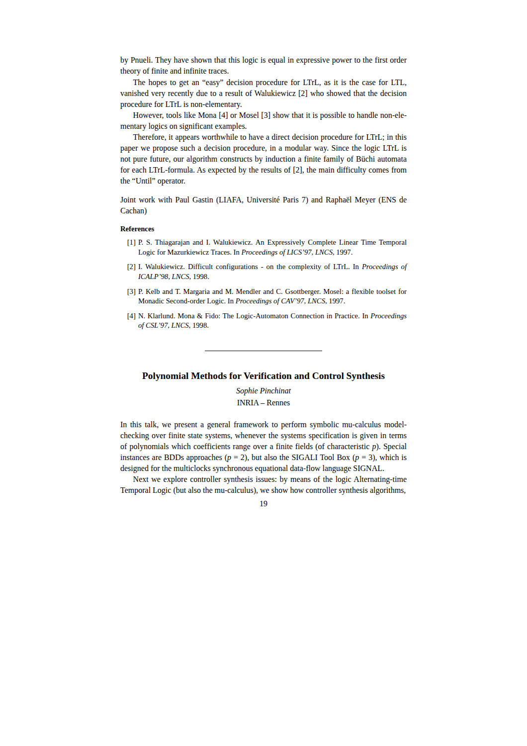by Pnueli. They have shown that this logic is equal in expressive power to the first order theory of finite and infinite traces.
The hopes to get an “easy” decision procedure for LTrL, as it is the case for LTL, vanished very recently due to a result of Walukiewicz [2] who showed that the decision procedure for LTrL is non-elementary.
However, tools like Mona [4] or Mosel [3] show that it is possible to handle non-elementary logics on significant examples.
Therefore, it appears worthwhile to have a direct decision procedure for LTrL; in this paper we propose such a decision procedure, in a modular way. Since the logic LTrL is not pure future, our algorithm constructs by induction a finite family of Büchi automata for each LTrL-formula. As expected by the results of [2], the main difficulty comes from the “Until” operator.
Joint work with Paul Gastin (LIAFA, Université Paris 7) and Raphaël Meyer (ENS de Cachan)
References
[1] P. S. Thiagarajan and I. Walukiewicz. An Expressively Complete Linear Time Temporal Logic for Mazurkiewicz Traces. In Proceedings of LICS’97, LNCS, 1997.
[2] I. Walukiewicz. Difficult configurations - on the complexity of LTrL. In Proceedings of ICALP’98, LNCS, 1998.
[3] P. Kelb and T. Margaria and M. Mendler and C. Gsottberger. Mosel: a flexible toolset for Monadic Second-order Logic. In Proceedings of CAV’97, LNCS, 1997.
[4] N. Klarlund. Mona & Fido: The Logic-Automaton Connection in Practice. In Proceedings of CSL’97, LNCS, 1998.
Polynomial Methods for Verification and Control Synthesis
Sophie Pinchinat
INRIA – Rennes
In this talk, we present a general framework to perform symbolic mu-calculus model-checking over finite state systems, whenever the systems specification is given in terms of polynomials which coefficients range over a finite fields (of characteristic p). Special instances are BDDs approaches (p = 2), but also the SIGALI Tool Box (p = 3), which is designed for the multiclocks synchronous equational data-flow language SIGNAL.
Next we explore controller synthesis issues: by means of the logic Alternating-time Temporal Logic (but also the mu-calculus), we show how controller synthesis algorithms,
19